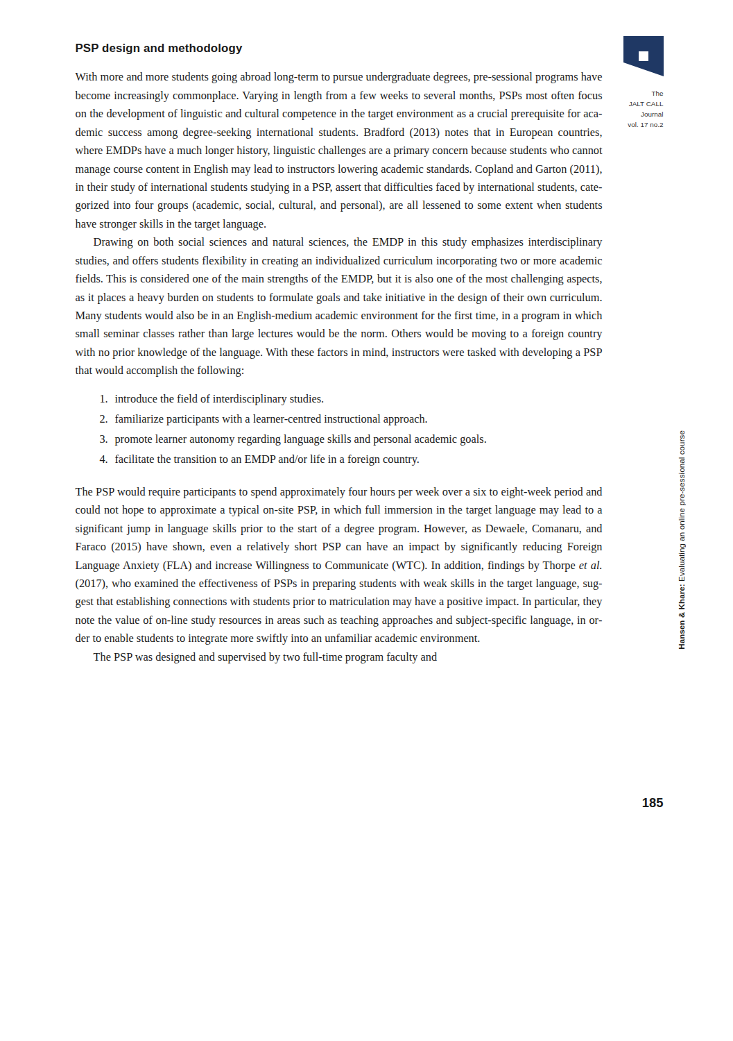The
JALT CALL
Journal
vol. 17 no.2
PSP design and methodology
With more and more students going abroad long-term to pursue undergraduate degrees, pre-sessional programs have become increasingly commonplace. Varying in length from a few weeks to several months, PSPs most often focus on the development of linguistic and cultural competence in the target environment as a crucial prerequisite for academic success among degree-seeking international students. Bradford (2013) notes that in European countries, where EMDPs have a much longer history, linguistic challenges are a primary concern because students who cannot manage course content in English may lead to instructors lowering academic standards. Copland and Garton (2011), in their study of international students studying in a PSP, assert that difficulties faced by international students, categorized into four groups (academic, social, cultural, and personal), are all lessened to some extent when students have stronger skills in the target language.
Drawing on both social sciences and natural sciences, the EMDP in this study emphasizes interdisciplinary studies, and offers students flexibility in creating an individualized curriculum incorporating two or more academic fields. This is considered one of the main strengths of the EMDP, but it is also one of the most challenging aspects, as it places a heavy burden on students to formulate goals and take initiative in the design of their own curriculum. Many students would also be in an English-medium academic environment for the first time, in a program in which small seminar classes rather than large lectures would be the norm. Others would be moving to a foreign country with no prior knowledge of the language. With these factors in mind, instructors were tasked with developing a PSP that would accomplish the following:
introduce the field of interdisciplinary studies.
familiarize participants with a learner-centred instructional approach.
promote learner autonomy regarding language skills and personal academic goals.
facilitate the transition to an EMDP and/or life in a foreign country.
The PSP would require participants to spend approximately four hours per week over a six to eight-week period and could not hope to approximate a typical on-site PSP, in which full immersion in the target language may lead to a significant jump in language skills prior to the start of a degree program. However, as Dewaele, Comanaru, and Faraco (2015) have shown, even a relatively short PSP can have an impact by significantly reducing Foreign Language Anxiety (FLA) and increase Willingness to Communicate (WTC). In addition, findings by Thorpe et al. (2017), who examined the effectiveness of PSPs in preparing students with weak skills in the target language, suggest that establishing connections with students prior to matriculation may have a positive impact. In particular, they note the value of on-line study resources in areas such as teaching approaches and subject-specific language, in order to enable students to integrate more swiftly into an unfamiliar academic environment.
The PSP was designed and supervised by two full-time program faculty and
Hansen & Khare: Evaluating an online pre-sessional course
185